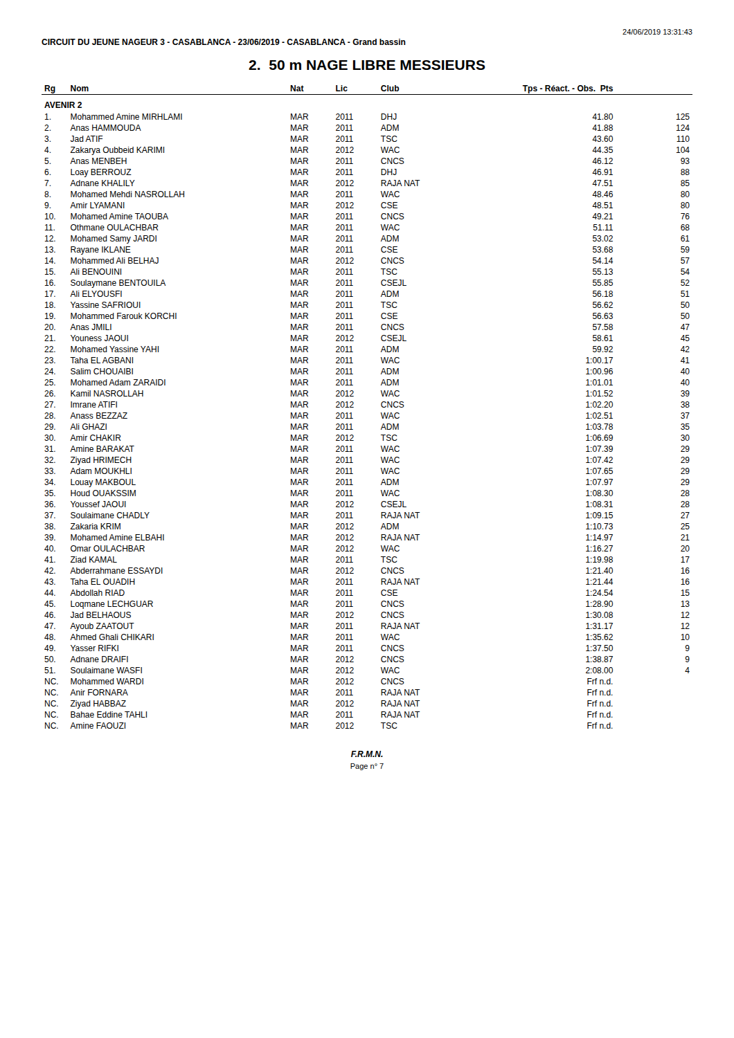24/06/2019 13:31:43
CIRCUIT DU JEUNE NAGEUR 3 - CASABLANCA - 23/06/2019 - CASABLANCA - Grand bassin
2. 50 m NAGE LIBRE MESSIEURS
| Rg | Nom | Nat | Lic | Club | Tps - Réact. - Obs. Pts | |
| --- | --- | --- | --- | --- | --- | --- |
| AVENIR 2 |
| 1. | Mohammed Amine MIRHLAMI | MAR | 2011 | DHJ | 41.80 | 125 |
| 2. | Anas HAMMOUDA | MAR | 2011 | ADM | 41.88 | 124 |
| 3. | Jad ATIF | MAR | 2011 | TSC | 43.60 | 110 |
| 4. | Zakarya Oubbeid KARIMI | MAR | 2012 | WAC | 44.35 | 104 |
| 5. | Anas MENBEH | MAR | 2011 | CNCS | 46.12 | 93 |
| 6. | Loay BERROUZ | MAR | 2011 | DHJ | 46.91 | 88 |
| 7. | Adnane KHALILY | MAR | 2012 | RAJA NAT | 47.51 | 85 |
| 8. | Mohamed Mehdi NASROLLAH | MAR | 2011 | WAC | 48.46 | 80 |
| 9. | Amir LYAMANI | MAR | 2012 | CSE | 48.51 | 80 |
| 10. | Mohamed Amine TAOUBA | MAR | 2011 | CNCS | 49.21 | 76 |
| 11. | Othmane OULACHBAR | MAR | 2011 | WAC | 51.11 | 68 |
| 12. | Mohamed Samy JARDI | MAR | 2011 | ADM | 53.02 | 61 |
| 13. | Rayane IKLANE | MAR | 2011 | CSE | 53.68 | 59 |
| 14. | Mohammed Ali BELHAJ | MAR | 2012 | CNCS | 54.14 | 57 |
| 15. | Ali BENOUINI | MAR | 2011 | TSC | 55.13 | 54 |
| 16. | Soulaymane BENTOUILA | MAR | 2011 | CSEJL | 55.85 | 52 |
| 17. | Ali ELYOUSFI | MAR | 2011 | ADM | 56.18 | 51 |
| 18. | Yassine SAFRIOUI | MAR | 2011 | TSC | 56.62 | 50 |
| 19. | Mohammed Farouk KORCHI | MAR | 2011 | CSE | 56.63 | 50 |
| 20. | Anas JMILI | MAR | 2011 | CNCS | 57.58 | 47 |
| 21. | Youness JAOUI | MAR | 2012 | CSEJL | 58.61 | 45 |
| 22. | Mohamed Yassine YAHI | MAR | 2011 | ADM | 59.92 | 42 |
| 23. | Taha EL AGBANI | MAR | 2011 | WAC | 1:00.17 | 41 |
| 24. | Salim CHOUAIBI | MAR | 2011 | ADM | 1:00.96 | 40 |
| 25. | Mohamed Adam ZARAIDI | MAR | 2011 | ADM | 1:01.01 | 40 |
| 26. | Kamil NASROLLAH | MAR | 2012 | WAC | 1:01.52 | 39 |
| 27. | Imrane ATIFI | MAR | 2012 | CNCS | 1:02.20 | 38 |
| 28. | Anass BEZZAZ | MAR | 2011 | WAC | 1:02.51 | 37 |
| 29. | Ali GHAZI | MAR | 2011 | ADM | 1:03.78 | 35 |
| 30. | Amir CHAKIR | MAR | 2012 | TSC | 1:06.69 | 30 |
| 31. | Amine BARAKAT | MAR | 2011 | WAC | 1:07.39 | 29 |
| 32. | Ziyad HRIMECH | MAR | 2011 | WAC | 1:07.42 | 29 |
| 33. | Adam MOUKHLI | MAR | 2011 | WAC | 1:07.65 | 29 |
| 34. | Louay MAKBOUL | MAR | 2011 | ADM | 1:07.97 | 29 |
| 35. | Houd OUAKSSIM | MAR | 2011 | WAC | 1:08.30 | 28 |
| 36. | Youssef JAOUI | MAR | 2012 | CSEJL | 1:08.31 | 28 |
| 37. | Soulaimane CHADLY | MAR | 2011 | RAJA NAT | 1:09.15 | 27 |
| 38. | Zakaria KRIM | MAR | 2012 | ADM | 1:10.73 | 25 |
| 39. | Mohamed Amine ELBAHI | MAR | 2012 | RAJA NAT | 1:14.97 | 21 |
| 40. | Omar OULACHBAR | MAR | 2012 | WAC | 1:16.27 | 20 |
| 41. | Ziad KAMAL | MAR | 2011 | TSC | 1:19.98 | 17 |
| 42. | Abderrahmane ESSAYDI | MAR | 2012 | CNCS | 1:21.40 | 16 |
| 43. | Taha EL OUADIH | MAR | 2011 | RAJA NAT | 1:21.44 | 16 |
| 44. | Abdollah RIAD | MAR | 2011 | CSE | 1:24.54 | 15 |
| 45. | Loqmane LECHGUAR | MAR | 2011 | CNCS | 1:28.90 | 13 |
| 46. | Jad BELHAOUS | MAR | 2012 | CNCS | 1:30.08 | 12 |
| 47. | Ayoub ZAATOUT | MAR | 2011 | RAJA NAT | 1:31.17 | 12 |
| 48. | Ahmed Ghali CHIKARI | MAR | 2011 | WAC | 1:35.62 | 10 |
| 49. | Yasser RIFKI | MAR | 2011 | CNCS | 1:37.50 | 9 |
| 50. | Adnane DRAIFI | MAR | 2012 | CNCS | 1:38.87 | 9 |
| 51. | Soulaimane WASFI | MAR | 2012 | WAC | 2:08.00 | 4 |
| NC. | Mohammed WARDI | MAR | 2012 | CNCS | Frf n.d. | |
| NC. | Anir FORNARA | MAR | 2011 | RAJA NAT | Frf n.d. | |
| NC. | Ziyad HABBAZ | MAR | 2012 | RAJA NAT | Frf n.d. | |
| NC. | Bahae Eddine TAHLI | MAR | 2011 | RAJA NAT | Frf n.d. | |
| NC. | Amine FAOUZI | MAR | 2012 | TSC | Frf n.d. | |
F.R.M.N.
Page n° 7